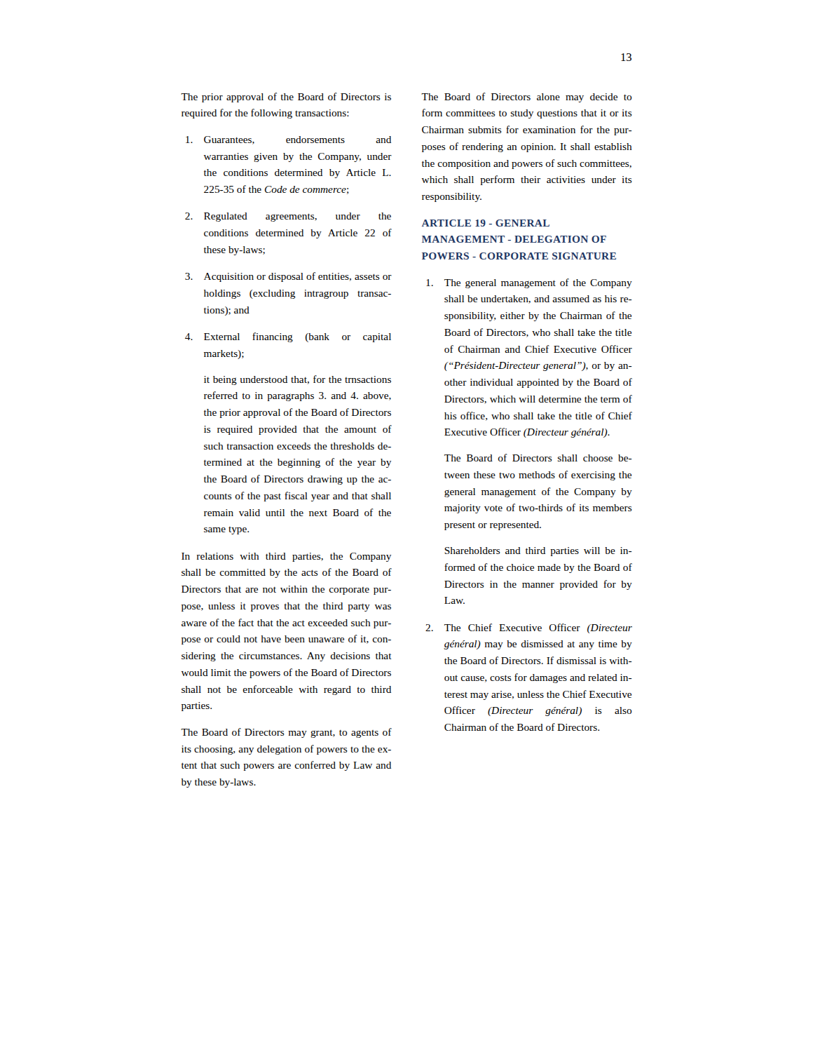13
The prior approval of the Board of Directors is required for the following transactions:
Guarantees, endorsements and warranties given by the Company, under the conditions determined by Article L. 225-35 of the Code de commerce;
Regulated agreements, under the conditions determined by Article 22 of these by-laws;
Acquisition or disposal of entities, assets or holdings (excluding intragroup transactions); and
External financing (bank or capital markets);
it being understood that, for the trnsactions referred to in paragraphs 3. and 4. above, the prior approval of the Board of Directors is required provided that the amount of such transaction exceeds the thresholds determined at the beginning of the year by the Board of Directors drawing up the accounts of the past fiscal year and that shall remain valid until the next Board of the same type.
In relations with third parties, the Company shall be committed by the acts of the Board of Directors that are not within the corporate purpose, unless it proves that the third party was aware of the fact that the act exceeded such purpose or could not have been unaware of it, considering the circumstances. Any decisions that would limit the powers of the Board of Directors shall not be enforceable with regard to third parties.
The Board of Directors may grant, to agents of its choosing, any delegation of powers to the extent that such powers are conferred by Law and by these by-laws.
The Board of Directors alone may decide to form committees to study questions that it or its Chairman submits for examination for the purposes of rendering an opinion. It shall establish the composition and powers of such committees, which shall perform their activities under its responsibility.
ARTICLE 19 - GENERAL MANAGEMENT - DELEGATION OF POWERS - CORPORATE SIGNATURE
The general management of the Company shall be undertaken, and assumed as his responsibility, either by the Chairman of the Board of Directors, who shall take the title of Chairman and Chief Executive Officer (“Président-Directeur general”), or by another individual appointed by the Board of Directors, which will determine the term of his office, who shall take the title of Chief Executive Officer (Directeur général).
The Board of Directors shall choose between these two methods of exercising the general management of the Company by majority vote of two-thirds of its members present or represented.
Shareholders and third parties will be informed of the choice made by the Board of Directors in the manner provided for by Law.
The Chief Executive Officer (Directeur général) may be dismissed at any time by the Board of Directors. If dismissal is without cause, costs for damages and related interest may arise, unless the Chief Executive Officer (Directeur général) is also Chairman of the Board of Directors.